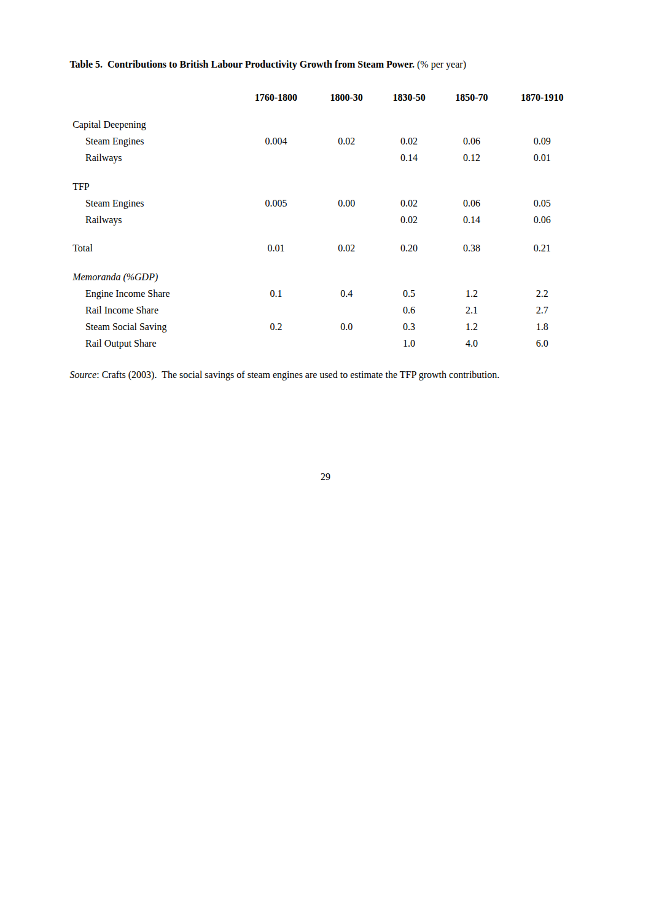Table 5. Contributions to British Labour Productivity Growth from Steam Power. (% per year)
| | 1760-1800 | 1800-30 | 1830-50 | 1850-70 | 1870-1910 |
| --- | --- | --- | --- | --- | --- |
| Capital Deepening | | | | | |
| Steam Engines | 0.004 | 0.02 | 0.02 | 0.06 | 0.09 |
| Railways | | | 0.14 | 0.12 | 0.01 |
| TFP | | | | | |
| Steam Engines | 0.005 | 0.00 | 0.02 | 0.06 | 0.05 |
| Railways | | | 0.02 | 0.14 | 0.06 |
| Total | 0.01 | 0.02 | 0.20 | 0.38 | 0.21 |
| Memoranda (%GDP) | | | | | |
| Engine Income Share | 0.1 | 0.4 | 0.5 | 1.2 | 2.2 |
| Rail Income Share | | | 0.6 | 2.1 | 2.7 |
| Steam Social Saving | 0.2 | 0.0 | 0.3 | 1.2 | 1.8 |
| Rail Output Share | | | 1.0 | 4.0 | 6.0 |
Source: Crafts (2003). The social savings of steam engines are used to estimate the TFP growth contribution.
29